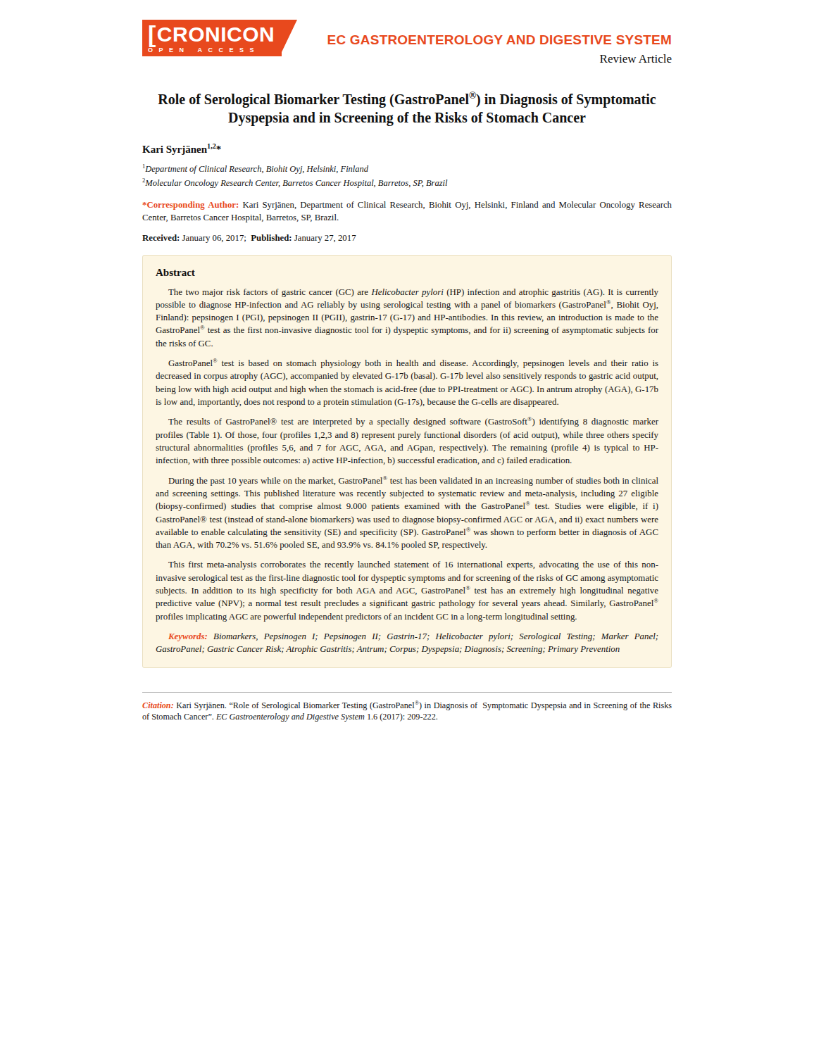[CRONICON
O P E N A C C E S S
EC Gastroenterology and Digestive System
Review Article
Role of Serological Biomarker Testing (GastroPanel®) in Diagnosis of Symptomatic Dyspepsia and in Screening of the Risks of Stomach Cancer
Kari Syrjänen1,2*
1Department of Clinical Research, Biohit Oyj, Helsinki, Finland
2Molecular Oncology Research Center, Barretos Cancer Hospital, Barretos, SP, Brazil
*Corresponding Author: Kari Syrjänen, Department of Clinical Research, Biohit Oyj, Helsinki, Finland and Molecular Oncology Research Center, Barretos Cancer Hospital, Barretos, SP, Brazil.
Received: January 06, 2017; Published: January 27, 2017
Abstract
The two major risk factors of gastric cancer (GC) are Helicobacter pylori (HP) infection and atrophic gastritis (AG). It is currently possible to diagnose HP-infection and AG reliably by using serological testing with a panel of biomarkers (GastroPanel®, Biohit Oyj, Finland): pepsinogen I (PGI), pepsinogen II (PGII), gastrin-17 (G-17) and HP-antibodies. In this review, an introduction is made to the GastroPanel® test as the first non-invasive diagnostic tool for i) dyspeptic symptoms, and for ii) screening of asymptomatic subjects for the risks of GC.
GastroPanel® test is based on stomach physiology both in health and disease. Accordingly, pepsinogen levels and their ratio is decreased in corpus atrophy (AGC), accompanied by elevated G-17b (basal). G-17b level also sensitively responds to gastric acid output, being low with high acid output and high when the stomach is acid-free (due to PPI-treatment or AGC). In antrum atrophy (AGA), G-17b is low and, importantly, does not respond to a protein stimulation (G-17s), because the G-cells are disappeared.
The results of GastroPanel® test are interpreted by a specially designed software (GastroSoft®) identifying 8 diagnostic marker profiles (Table 1). Of those, four (profiles 1,2,3 and 8) represent purely functional disorders (of acid output), while three others specify structural abnormalities (profiles 5,6, and 7 for AGC, AGA, and AGpan, respectively). The remaining (profile 4) is typical to HP-infection, with three possible outcomes: a) active HP-infection, b) successful eradication, and c) failed eradication.
During the past 10 years while on the market, GastroPanel® test has been validated in an increasing number of studies both in clinical and screening settings. This published literature was recently subjected to systematic review and meta-analysis, including 27 eligible (biopsy-confirmed) studies that comprise almost 9.000 patients examined with the GastroPanel® test. Studies were eligible, if i) GastroPanel® test (instead of stand-alone biomarkers) was used to diagnose biopsy-confirmed AGC or AGA, and ii) exact numbers were available to enable calculating the sensitivity (SE) and specificity (SP). GastroPanel® was shown to perform better in diagnosis of AGC than AGA, with 70.2% vs. 51.6% pooled SE, and 93.9% vs. 84.1% pooled SP, respectively.
This first meta-analysis corroborates the recently launched statement of 16 international experts, advocating the use of this non-invasive serological test as the first-line diagnostic tool for dyspeptic symptoms and for screening of the risks of GC among asymptomatic subjects. In addition to its high specificity for both AGA and AGC, GastroPanel® test has an extremely high longitudinal negative predictive value (NPV); a normal test result precludes a significant gastric pathology for several years ahead. Similarly, GastroPanel® profiles implicating AGC are powerful independent predictors of an incident GC in a long-term longitudinal setting.
Keywords: Biomarkers, Pepsinogen I; Pepsinogen II; Gastrin-17; Helicobacter pylori; Serological Testing; Marker Panel; GastroPanel; Gastric Cancer Risk; Atrophic Gastritis; Antrum; Corpus; Dyspepsia; Diagnosis; Screening; Primary Prevention
Citation: Kari Syrjänen. “Role of Serological Biomarker Testing (GastroPanel®) in Diagnosis of Symptomatic Dyspepsia and in Screening of the Risks of Stomach Cancer”. EC Gastroenterology and Digestive System 1.6 (2017): 209-222.